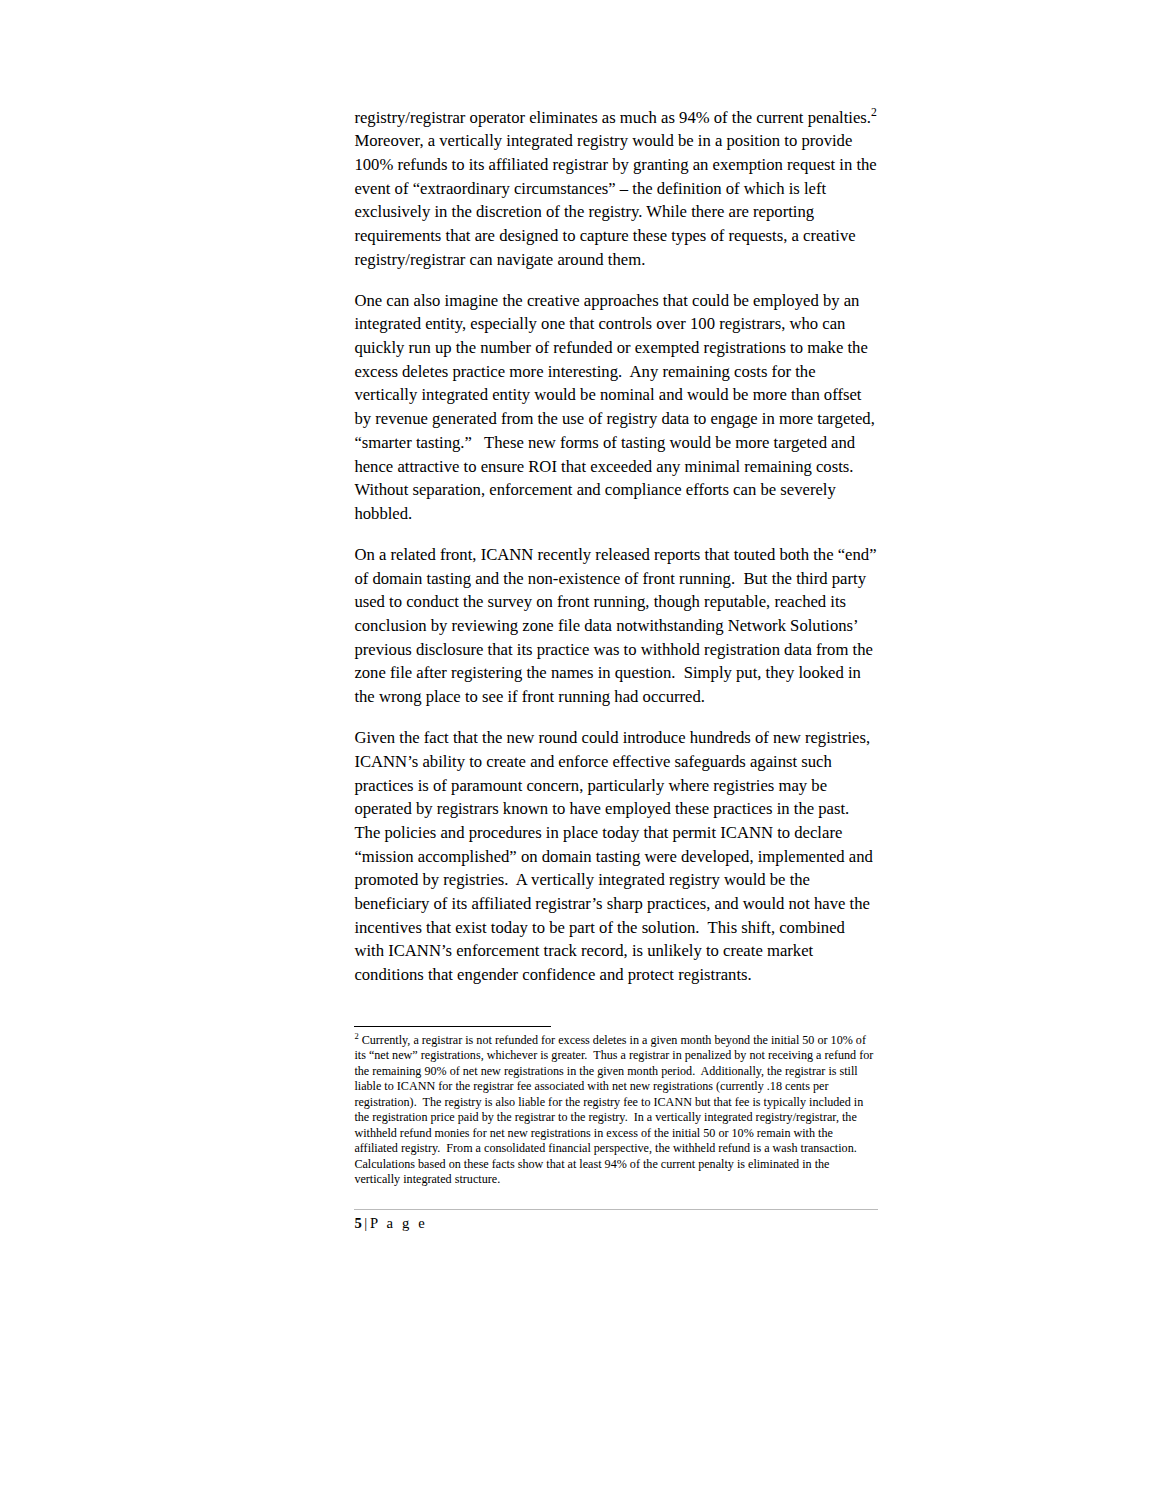registry/registrar operator eliminates as much as 94% of the current penalties.2 Moreover, a vertically integrated registry would be in a position to provide 100% refunds to its affiliated registrar by granting an exemption request in the event of “extraordinary circumstances” – the definition of which is left exclusively in the discretion of the registry. While there are reporting requirements that are designed to capture these types of requests, a creative registry/registrar can navigate around them.
One can also imagine the creative approaches that could be employed by an integrated entity, especially one that controls over 100 registrars, who can quickly run up the number of refunded or exempted registrations to make the excess deletes practice more interesting. Any remaining costs for the vertically integrated entity would be nominal and would be more than offset by revenue generated from the use of registry data to engage in more targeted, “smarter tasting.” These new forms of tasting would be more targeted and hence attractive to ensure ROI that exceeded any minimal remaining costs. Without separation, enforcement and compliance efforts can be severely hobbled.
On a related front, ICANN recently released reports that touted both the “end” of domain tasting and the non-existence of front running. But the third party used to conduct the survey on front running, though reputable, reached its conclusion by reviewing zone file data notwithstanding Network Solutions’ previous disclosure that its practice was to withhold registration data from the zone file after registering the names in question. Simply put, they looked in the wrong place to see if front running had occurred.
Given the fact that the new round could introduce hundreds of new registries, ICANN’s ability to create and enforce effective safeguards against such practices is of paramount concern, particularly where registries may be operated by registrars known to have employed these practices in the past. The policies and procedures in place today that permit ICANN to declare “mission accomplished” on domain tasting were developed, implemented and promoted by registries. A vertically integrated registry would be the beneficiary of its affiliated registrar’s sharp practices, and would not have the incentives that exist today to be part of the solution. This shift, combined with ICANN’s enforcement track record, is unlikely to create market conditions that engender confidence and protect registrants.
2 Currently, a registrar is not refunded for excess deletes in a given month beyond the initial 50 or 10% of its “net new” registrations, whichever is greater. Thus a registrar in penalized by not receiving a refund for the remaining 90% of net new registrations in the given month period. Additionally, the registrar is still liable to ICANN for the registrar fee associated with net new registrations (currently .18 cents per registration). The registry is also liable for the registry fee to ICANN but that fee is typically included in the registration price paid by the registrar to the registry. In a vertically integrated registry/registrar, the withheld refund monies for net new registrations in excess of the initial 50 or 10% remain with the affiliated registry. From a consolidated financial perspective, the withheld refund is a wash transaction. Calculations based on these facts show that at least 94% of the current penalty is eliminated in the vertically integrated structure.
5|P a g e